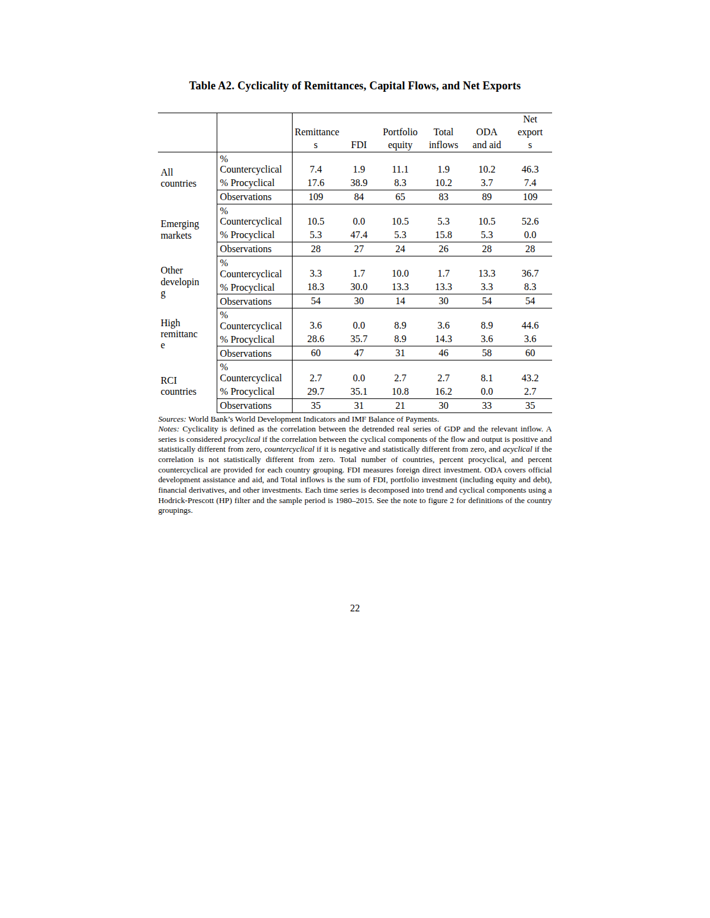Table A2. Cyclicality of Remittances, Capital Flows, and Net Exports
| | | | | | | | Net |
| | | Remittance | | Portfolio | Total | ODA | export |
| | | s | FDI | equity | inflows | and aid | s |
| All countries | % Countercyclical | 7.4 | 1.9 | 11.1 | 1.9 | 10.2 | 46.3 |
| % Procyclical | 17.6 | 38.9 | 8.3 | 10.2 | 3.7 | 7.4 |
| Observations | 109 | 84 | 65 | 83 | 89 | 109 |
| Emerging markets | % Countercyclical | 10.5 | 0.0 | 10.5 | 5.3 | 10.5 | 52.6 |
| % Procyclical | 5.3 | 47.4 | 5.3 | 15.8 | 5.3 | 0.0 |
| Observations | 28 | 27 | 24 | 26 | 28 | 28 |
| Other developin g | % Countercyclical | 3.3 | 1.7 | 10.0 | 1.7 | 13.3 | 36.7 |
| % Procyclical | 18.3 | 30.0 | 13.3 | 13.3 | 3.3 | 8.3 |
| Observations | 54 | 30 | 14 | 30 | 54 | 54 |
| High remittanc e | % Countercyclical | 3.6 | 0.0 | 8.9 | 3.6 | 8.9 | 44.6 |
| % Procyclical | 28.6 | 35.7 | 8.9 | 14.3 | 3.6 | 3.6 |
| Observations | 60 | 47 | 31 | 46 | 58 | 60 |
| RCI countries | % Countercyclical | 2.7 | 0.0 | 2.7 | 2.7 | 8.1 | 43.2 |
| % Procyclical | 29.7 | 35.1 | 10.8 | 16.2 | 0.0 | 2.7 |
| Observations | 35 | 31 | 21 | 30 | 33 | 35 |
Sources: World Bank’s World Development Indicators and IMF Balance of Payments.
Notes: Cyclicality is defined as the correlation between the detrended real series of GDP and the relevant inflow. A series is considered procyclical if the correlation between the cyclical components of the flow and output is positive and statistically different from zero, countercyclical if it is negative and statistically different from zero, and acyclical if the correlation is not statistically different from zero. Total number of countries, percent procyclical, and percent countercyclical are provided for each country grouping. FDI measures foreign direct investment. ODA covers official development assistance and aid, and Total inflows is the sum of FDI, portfolio investment (including equity and debt), financial derivatives, and other investments. Each time series is decomposed into trend and cyclical components using a Hodrick-Prescott (HP) filter and the sample period is 1980–2015. See the note to figure 2 for definitions of the country groupings.
22